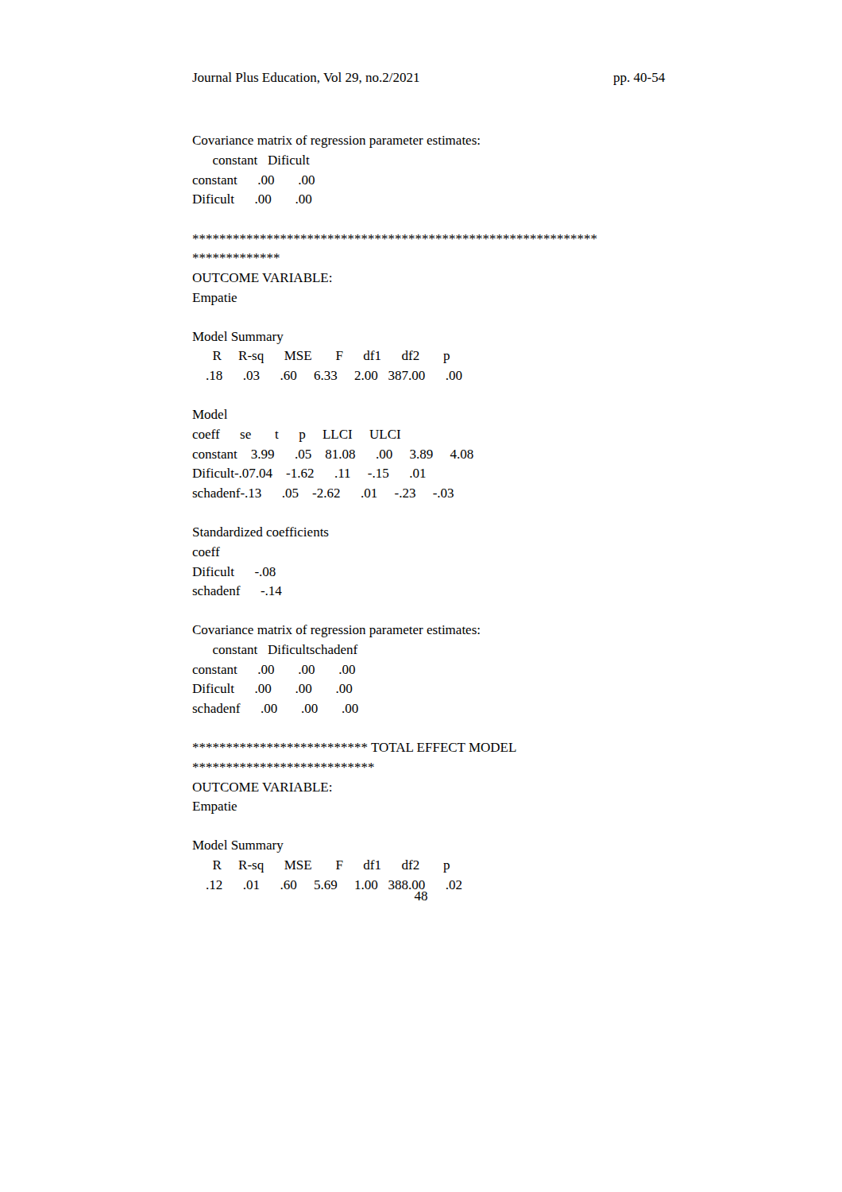Journal Plus Education, Vol 29, no.2/2021 pp. 40-54
Covariance matrix of regression parameter estimates:
      constant   Dificult
constant      .00       .00
Dificult      .00       .00

************************************************************
*************
OUTCOME VARIABLE:
Empatie

Model Summary
      R     R-sq      MSE       F      df1      df2       p
    .18      .03      .60     6.33     2.00   387.00      .00

Model
coeff      se       t      p     LLCI     ULCI
constant    3.99      .05    81.08      .00     3.89     4.08
Dificult-.07.04    -1.62      .11     -.15      .01
schadenf-.13      .05    -2.62      .01     -.23     -.03

Standardized coefficients
coeff
Dificult      -.08
schadenf      -.14

Covariance matrix of regression parameter estimates:
      constant   Dificultschadenf
constant      .00       .00       .00
Dificult      .00       .00       .00
schadenf      .00       .00       .00

************************** TOTAL EFFECT MODEL
***************************
OUTCOME VARIABLE:
Empatie

Model Summary
      R     R-sq      MSE       F      df1      df2       p
    .12      .01      .60     5.69     1.00   388.00      .02
48